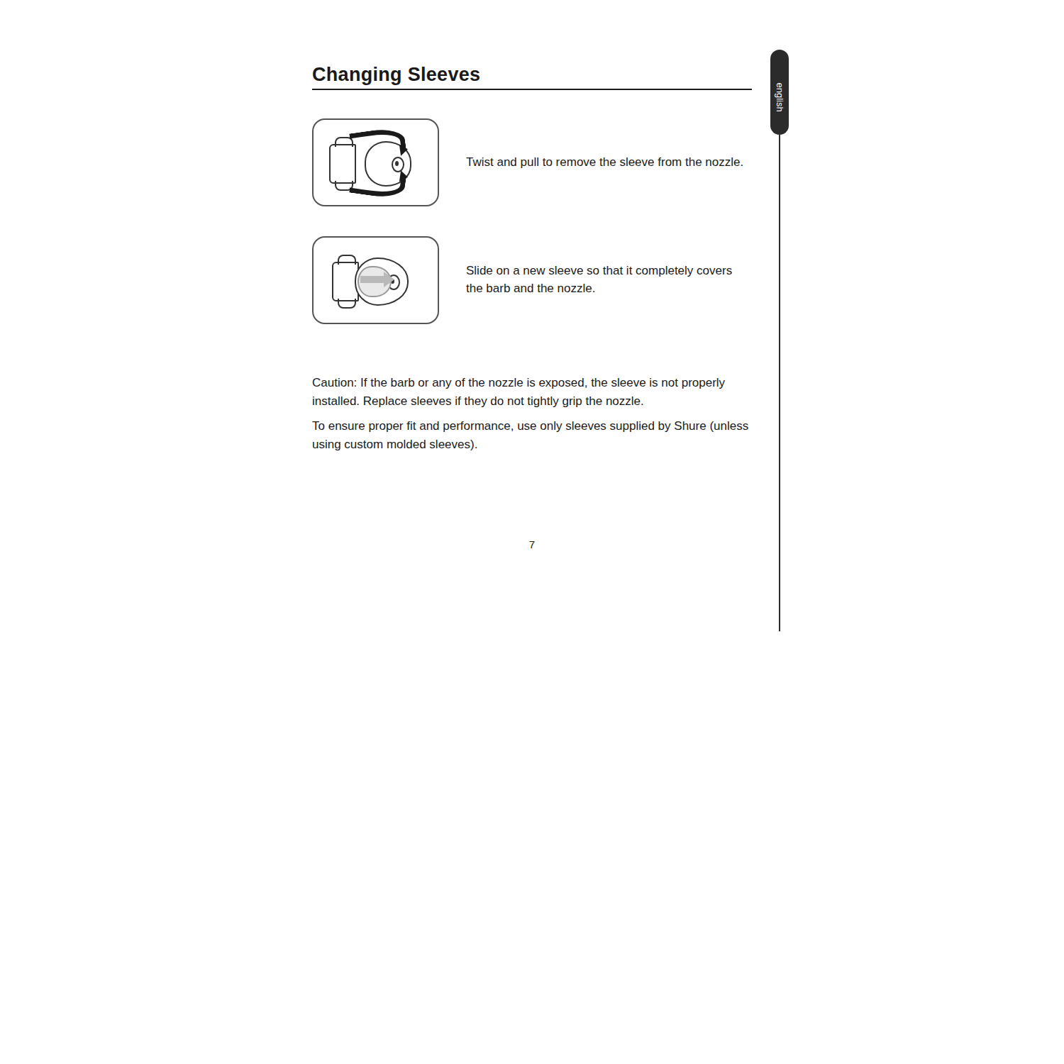english
Changing Sleeves
Twist and pull to remove the sleeve from the nozzle.
Slide on a new sleeve so that it completely covers
the barb and the nozzle.
Caution: If the barb or any of the nozzle is exposed, the sleeve is not properly installed. Replace sleeves if they do not tightly grip the nozzle.
To ensure proper fit and performance, use only sleeves supplied by Shure (unless using custom molded sleeves).
7